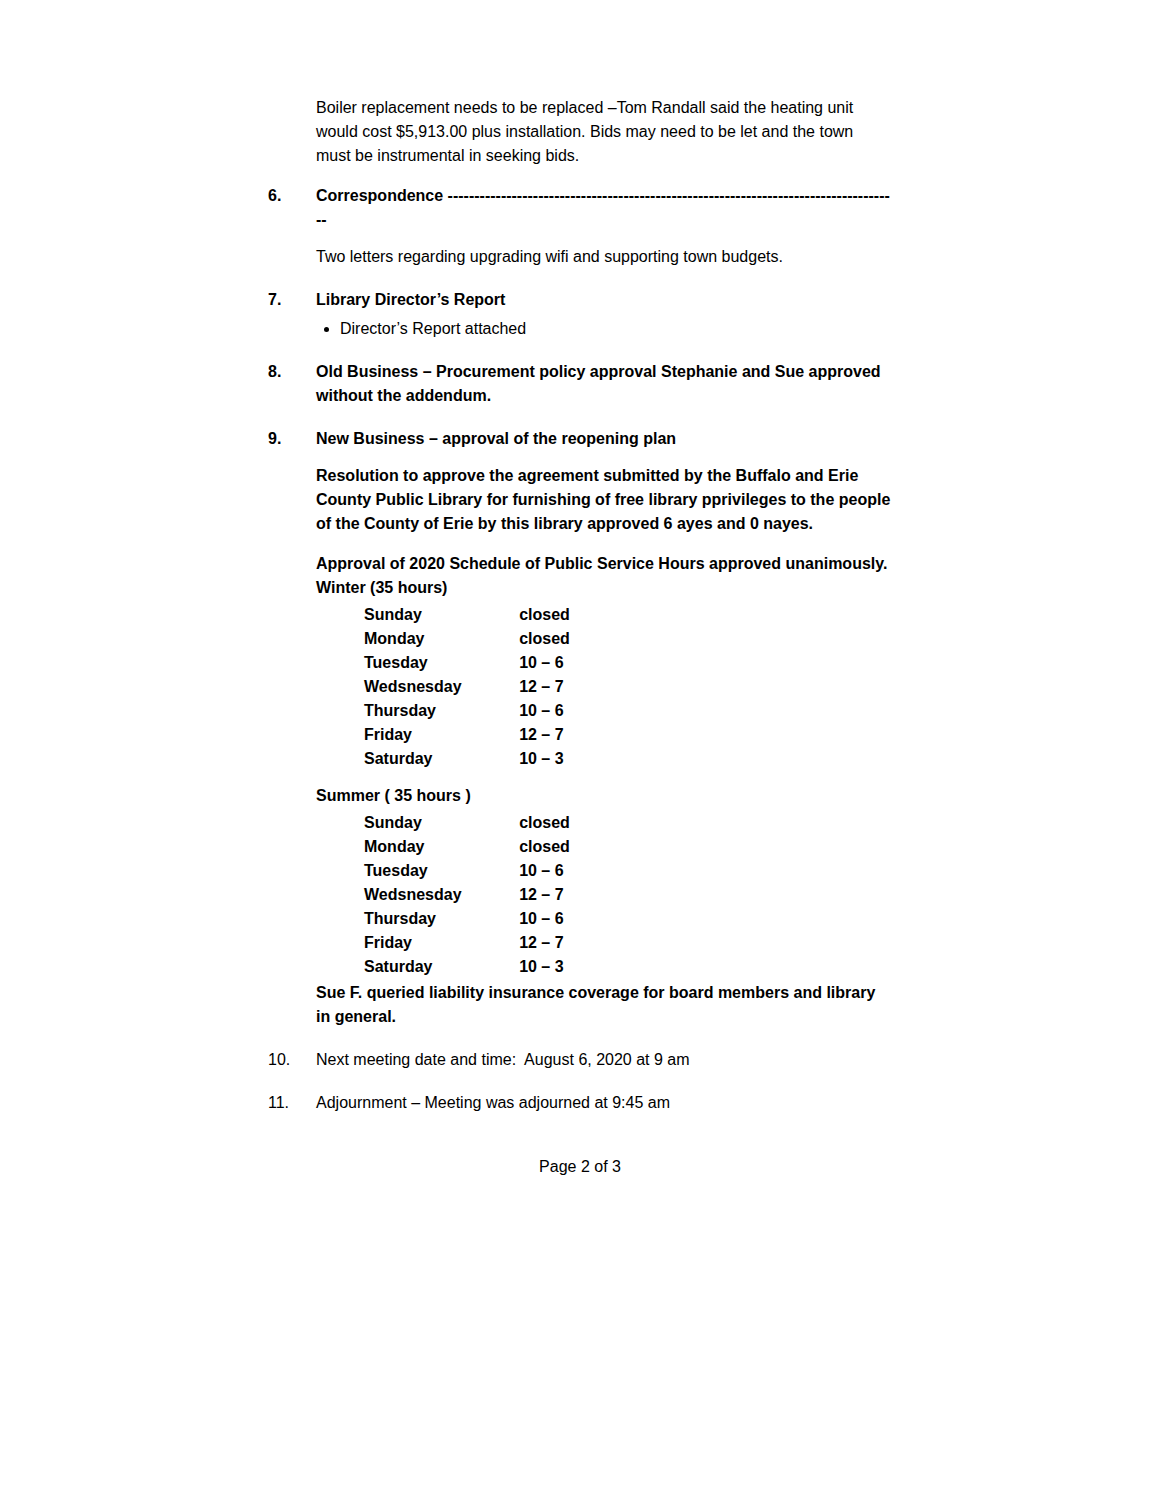Boiler replacement needs to be replaced –Tom Randall said the heating unit would cost $5,913.00 plus installation. Bids may need to be let and the town must be instrumental in seeking bids.
Correspondence -------------------------------------------------------------------------------------
Two letters regarding upgrading wifi and supporting town budgets.
Library Director’s Report
Director’s Report attached
Old Business – Procurement policy approval Stephanie and Sue approved without the addendum.
New Business – approval of the reopening plan
Resolution to approve the agreement submitted by the Buffalo and Erie County Public Library for furnishing of free library pprivileges to the people of the County of Erie by this library approved 6 ayes and 0 nayes.
Approval of 2020 Schedule of Public Service Hours approved unanimously.
Winter (35 hours)
| Sunday | closed |
| Monday | closed |
| Tuesday | 10 – 6 |
| Wedsnesday | 12 – 7 |
| Thursday | 10 – 6 |
| Friday | 12 – 7 |
| Saturday | 10 – 3 |
Summer ( 35 hours )
| Sunday | closed |
| Monday | closed |
| Tuesday | 10 – 6 |
| Wedsnesday | 12 – 7 |
| Thursday | 10 – 6 |
| Friday | 12 – 7 |
| Saturday | 10 – 3 |
Sue F. queried liability insurance coverage for board members and library in general.
Next meeting date and time: August 6, 2020 at 9 am
Adjournment – Meeting was adjourned at 9:45 am
Page 2 of 3